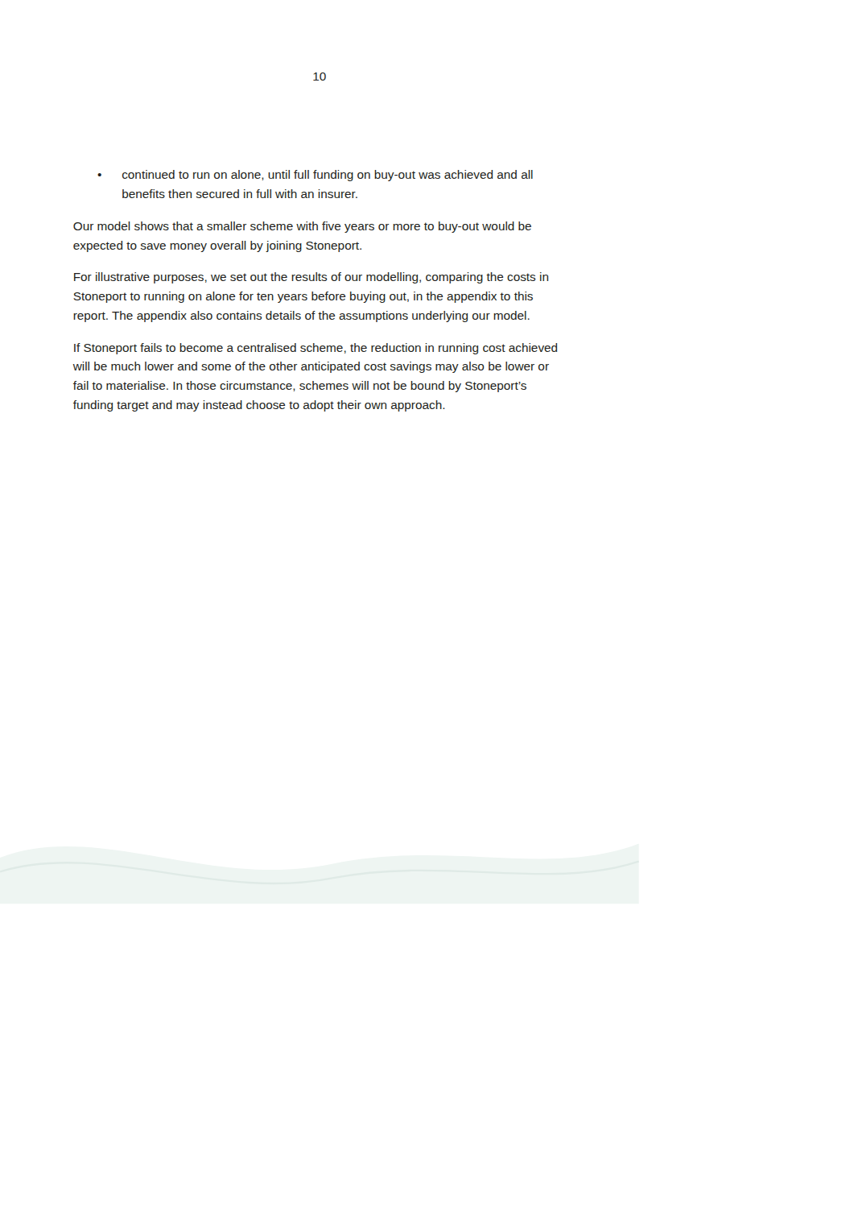10
continued to run on alone, until full funding on buy-out was achieved and all benefits then secured in full with an insurer.
Our model shows that a smaller scheme with five years or more to buy-out would be expected to save money overall by joining Stoneport.
For illustrative purposes, we set out the results of our modelling, comparing the costs in Stoneport to running on alone for ten years before buying out, in the appendix to this report. The appendix also contains details of the assumptions underlying our model.
If Stoneport fails to become a centralised scheme, the reduction in running cost achieved will be much lower and some of the other anticipated cost savings may also be lower or fail to materialise. In those circumstance, schemes will not be bound by Stoneport’s funding target and may instead choose to adopt their own approach.